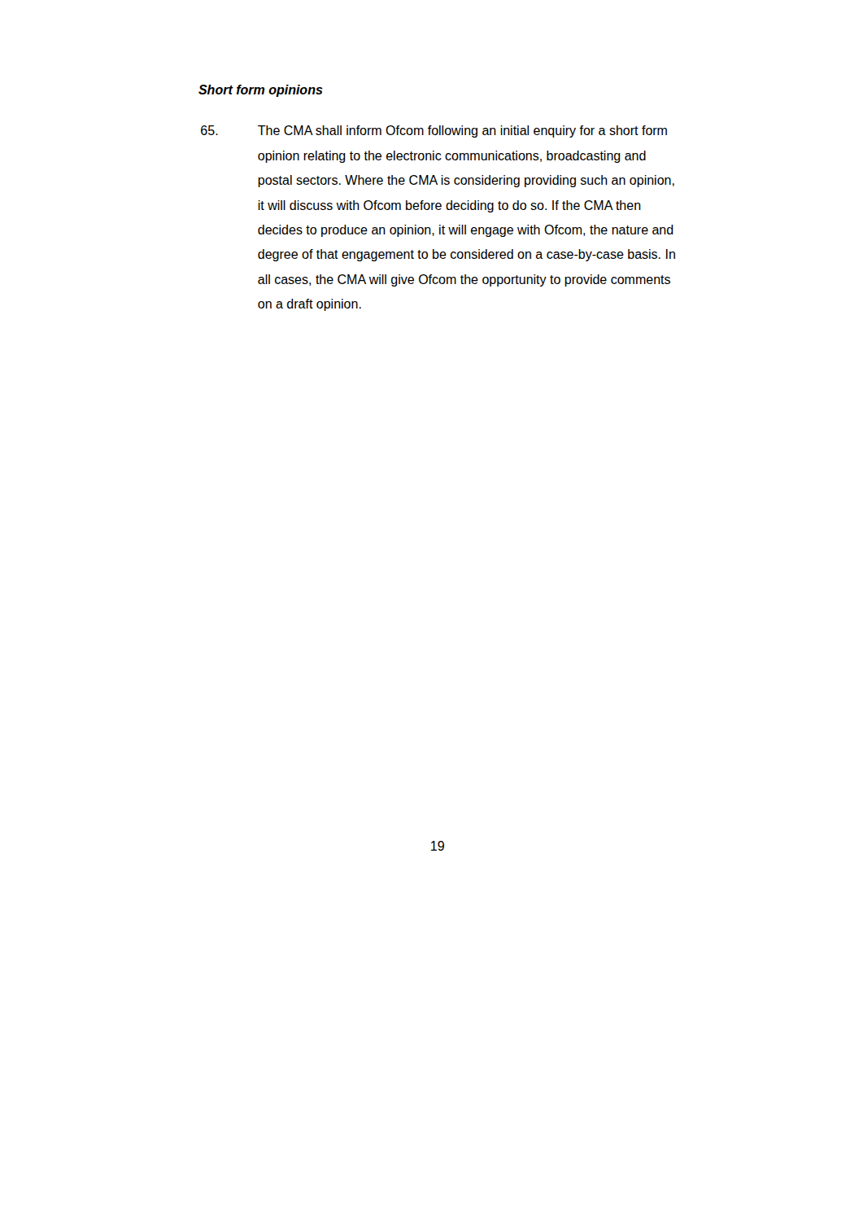Short form opinions
65.
The CMA shall inform Ofcom following an initial enquiry for a short form opinion relating to the electronic communications, broadcasting and postal sectors. Where the CMA is considering providing such an opinion, it will discuss with Ofcom before deciding to do so. If the CMA then decides to produce an opinion, it will engage with Ofcom, the nature and degree of that engagement to be considered on a case-by-case basis. In all cases, the CMA will give Ofcom the opportunity to provide comments on a draft opinion.
19